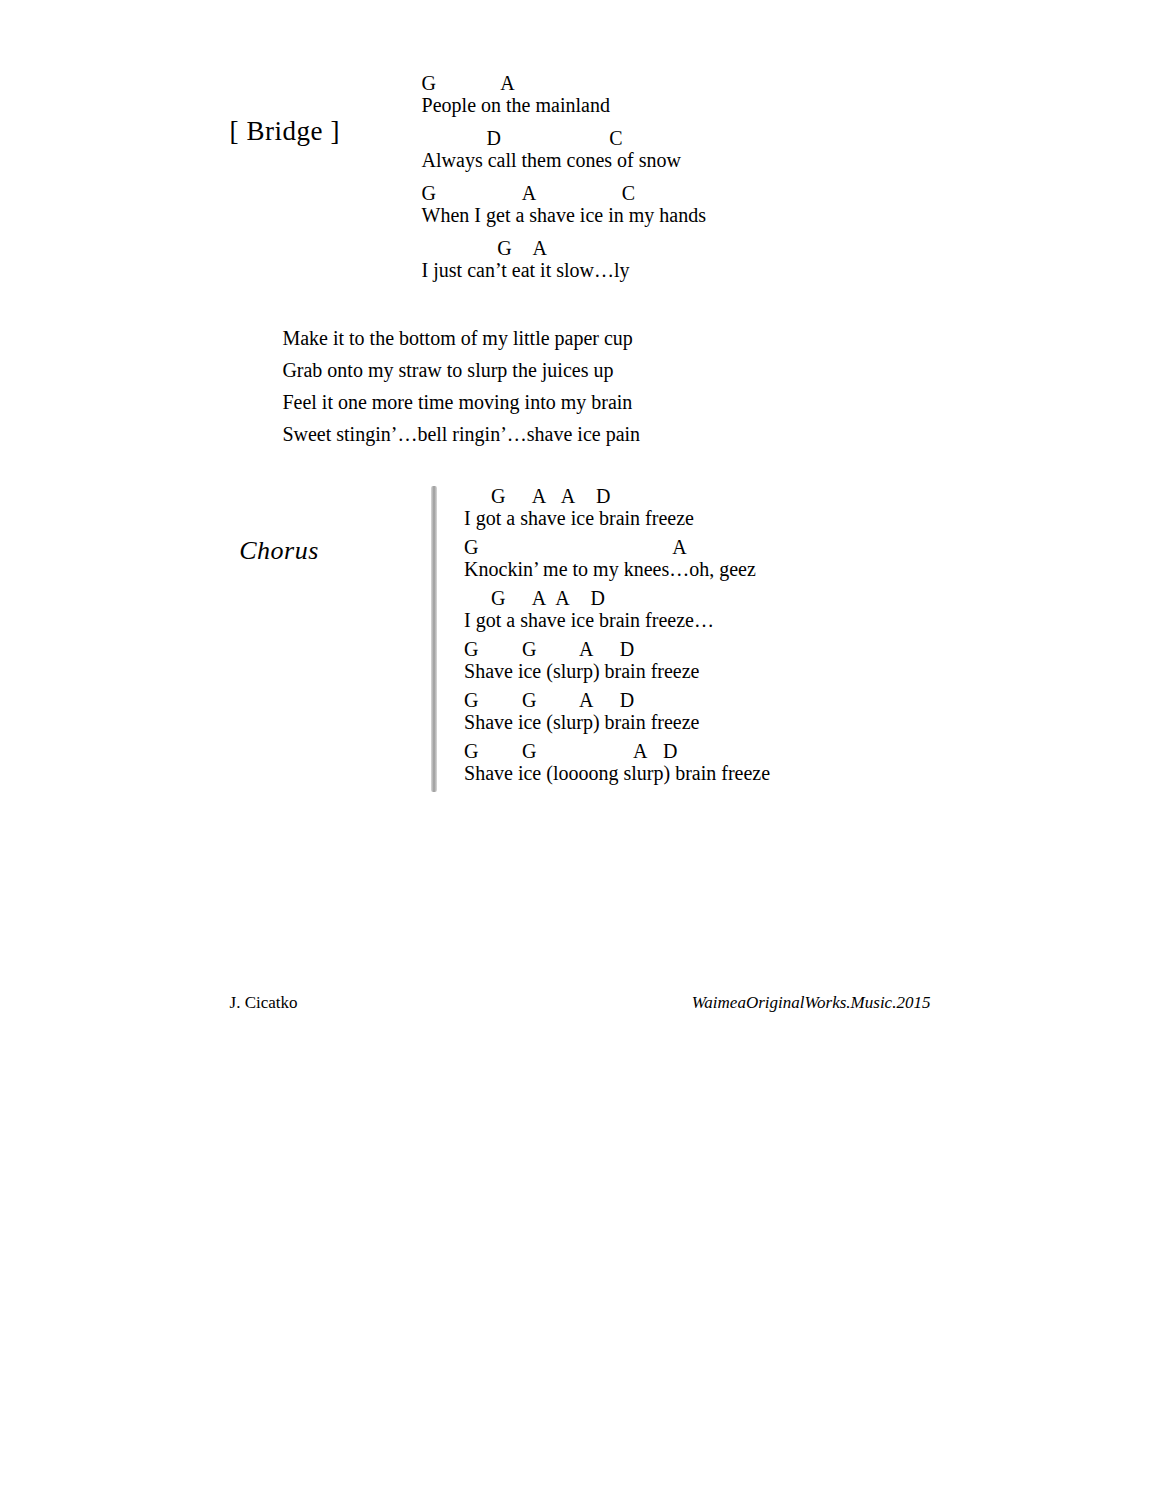[ Bridge ]
G A
People on the mainland
D C
Always call them cones of snow
G A C
When I get a shave ice in my hands
G A
I just can’t eat it slow…ly
Make it to the bottom of my little paper cup
Grab onto my straw to slurp the juices up
Feel it one more time moving into my brain
Sweet stingin’…bell ringin’…shave ice pain
Chorus
G A A D
I got a shave ice brain freeze
G A
Knockin’ me to my knees…oh, geez
G A A D
I got a shave ice brain freeze…
G G A D
Shave ice (slurp) brain freeze
G G A D
Shave ice (slurp) brain freeze
G G A D
Shave ice (loooong slurp) brain freeze
J. Cicatko WaimeaOriginalWorks.Music.2015